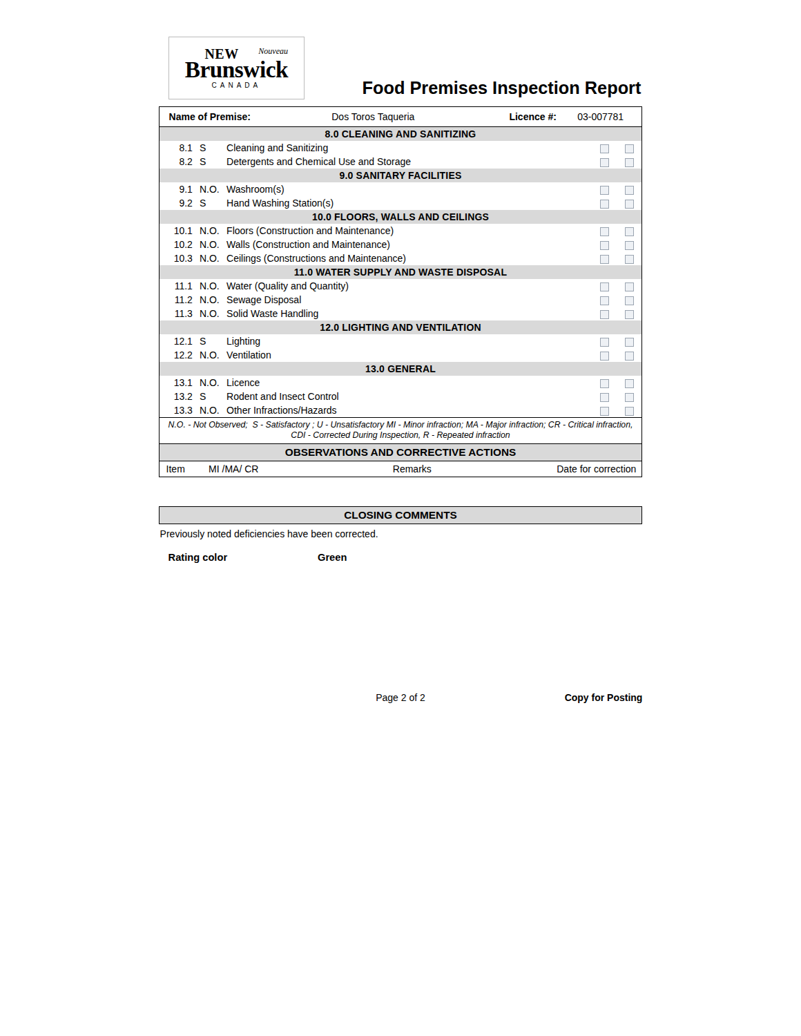NEW Nouveau
Brunswick
CANADA
Food Premises Inspection Report
| Name of Premise: | Dos Toros Taqueria | Licence #: | 03-007781 |
| 8.0 CLEANING AND SANITIZING |
| 8.1 | S | Cleaning and Sanitizing | | |
| 8.2 | S | Detergents and Chemical Use and Storage | | |
| 9.0 SANITARY FACILITIES |
| 9.1 | N.O. | Washroom(s) | | |
| 9.2 | S | Hand Washing Station(s) | | |
| 10.0 FLOORS, WALLS AND CEILINGS |
| 10.1 | N.O. | Floors (Construction and Maintenance) | | |
| 10.2 | N.O. | Walls (Construction and Maintenance) | | |
| 10.3 | N.O. | Ceilings (Constructions and Maintenance) | | |
| 11.0 WATER SUPPLY AND WASTE DISPOSAL |
| 11.1 | N.O. | Water (Quality and Quantity) | | |
| 11.2 | N.O. | Sewage Disposal | | |
| 11.3 | N.O. | Solid Waste Handling | | |
| 12.0 LIGHTING AND VENTILATION |
| 12.1 | S | Lighting | | |
| 12.2 | N.O. | Ventilation | | |
| 13.0 GENERAL |
| 13.1 | N.O. | Licence | | |
| 13.2 | S | Rodent and Insect Control | | |
| 13.3 | N.O. | Other Infractions/Hazards | | |
N.O. - Not Observed; S - Satisfactory ; U - Unsatisfactory MI - Minor infraction; MA - Major infraction; CR - Critical infraction, CDI - Corrected During Inspection, R - Repeated infraction
OBSERVATIONS AND CORRECTIVE ACTIONS
| Item | MI /MA/ CR | Remarks | Date for correction |
CLOSING COMMENTS
Previously noted deficiencies have been corrected.
Rating color
Green
Page 2 of 2 Copy for Posting